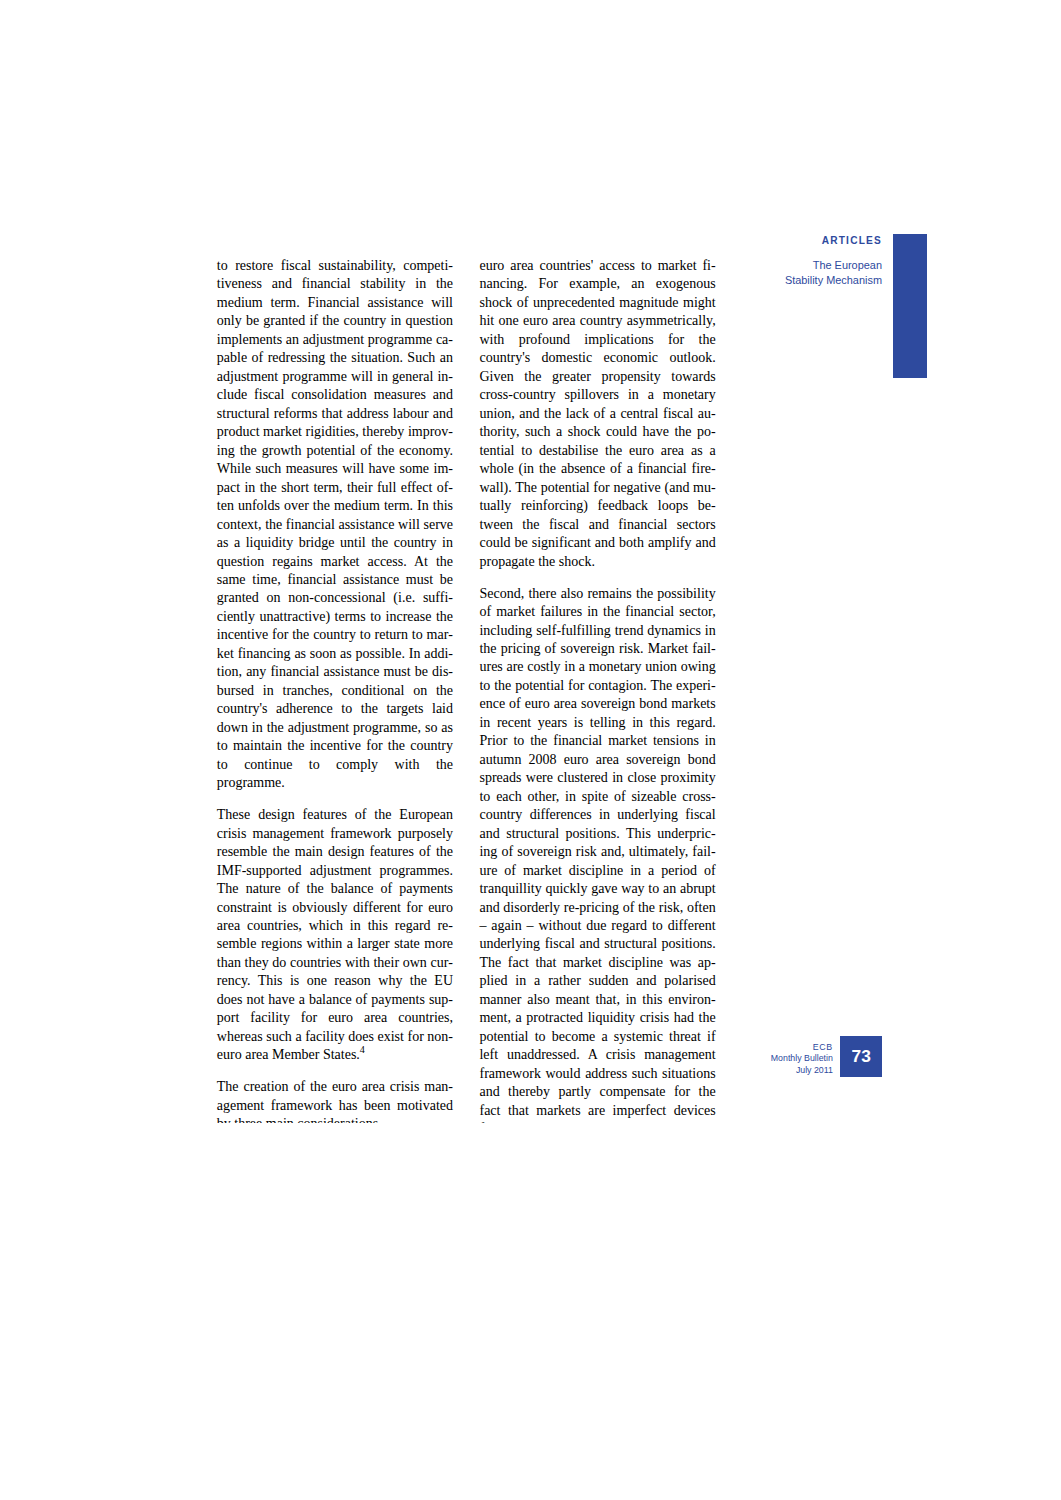ARTICLES
The European
Stability Mechanism
to restore fiscal sustainability, competitiveness and financial stability in the medium term. Financial assistance will only be granted if the country in question implements an adjustment programme capable of redressing the situation. Such an adjustment programme will in general include fiscal consolidation measures and structural reforms that address labour and product market rigidities, thereby improving the growth potential of the economy. While such measures will have some impact in the short term, their full effect often unfolds over the medium term. In this context, the financial assistance will serve as a liquidity bridge until the country in question regains market access. At the same time, financial assistance must be granted on non-concessional (i.e. sufficiently unattractive) terms to increase the incentive for the country to return to market financing as soon as possible. In addition, any financial assistance must be disbursed in tranches, conditional on the country's adherence to the targets laid down in the adjustment programme, so as to maintain the incentive for the country to continue to comply with the programme.
These design features of the European crisis management framework purposely resemble the main design features of the IMF-supported adjustment programmes. The nature of the balance of payments constraint is obviously different for euro area countries, which in this regard resemble regions within a larger state more than they do countries with their own currency. This is one reason why the EU does not have a balance of payments support facility for euro area countries, whereas such a facility does exist for non-euro area Member States.4
The creation of the euro area crisis management framework has been motivated by three main considerations.
First, even under a strengthened euro area governance framework, it cannot be excluded that external shocks might occur and that crises of confidence might develop which could have implications for euro area countries' access to market financing. For example, an exogenous shock of unprecedented magnitude might hit one euro area country asymmetrically, with profound implications for the country's domestic economic outlook. Given the greater propensity towards cross-country spillovers in a monetary union, and the lack of a central fiscal authority, such a shock could have the potential to destabilise the euro area as a whole (in the absence of a financial firewall). The potential for negative (and mutually reinforcing) feedback loops between the fiscal and financial sectors could be significant and both amplify and propagate the shock.
Second, there also remains the possibility of market failures in the financial sector, including self-fulfilling trend dynamics in the pricing of sovereign risk. Market failures are costly in a monetary union owing to the potential for contagion. The experience of euro area sovereign bond markets in recent years is telling in this regard. Prior to the financial market tensions in autumn 2008 euro area sovereign bond spreads were clustered in close proximity to each other, in spite of sizeable cross-country differences in underlying fiscal and structural positions. This underpricing of sovereign risk and, ultimately, failure of market discipline in a period of tranquillity quickly gave way to an abrupt and disorderly re-pricing of the risk, often – again – without due regard to different underlying fiscal and structural positions. The fact that market discipline was applied in a rather sudden and polarised manner also meant that, in this environment, a protracted liquidity crisis had the potential to become a systemic threat if left unaddressed. A crisis management framework would address such situations and thereby partly compensate for the fact that markets are imperfect devices for disciplining public policy.
4 The medium-term financial assistance facility (MTFA) is a Treaty-based instrument (Article 143 of the Treaty) that allows the EU Council to authorise the European Commission to borrow in capital markets and lend, under strict conditionality, to non-euro area Member States in financial difficulty. Current beneficiaries include Latvia and Romania.
ECB
Monthly Bulletin
July 2011
73